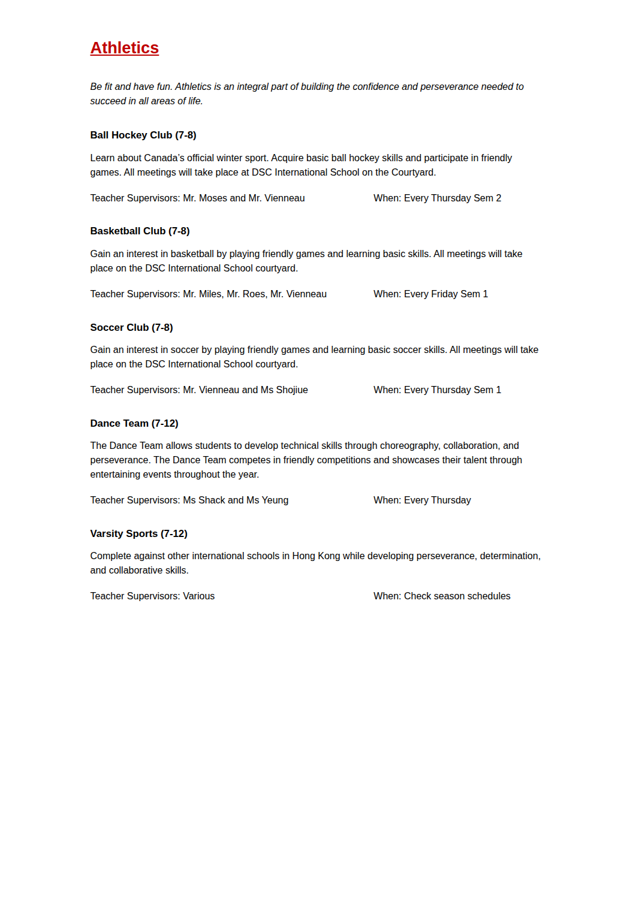Athletics
Be fit and have fun. Athletics is an integral part of building the confidence and perseverance needed to succeed in all areas of life.
Ball Hockey Club (7-8)
Learn about Canada’s official winter sport. Acquire basic ball hockey skills and participate in friendly games. All meetings will take place at DSC International School on the Courtyard.
Teacher Supervisors: Mr. Moses and Mr. Vienneau When: Every Thursday Sem 2
Basketball Club (7-8)
Gain an interest in basketball by playing friendly games and learning basic skills. All meetings will take place on the DSC International School courtyard.
Teacher Supervisors: Mr. Miles, Mr. Roes, Mr. Vienneau When: Every Friday Sem 1
Soccer Club (7-8)
Gain an interest in soccer by playing friendly games and learning basic soccer skills. All meetings will take place on the DSC International School courtyard.
Teacher Supervisors: Mr. Vienneau and Ms Shojiue When: Every Thursday Sem 1
Dance Team (7-12)
The Dance Team allows students to develop technical skills through choreography, collaboration, and perseverance. The Dance Team competes in friendly competitions and showcases their talent through entertaining events throughout the year.
Teacher Supervisors: Ms Shack and Ms Yeung When: Every Thursday
Varsity Sports (7-12)
Complete against other international schools in Hong Kong while developing perseverance, determination, and collaborative skills.
Teacher Supervisors: Various When: Check season schedules